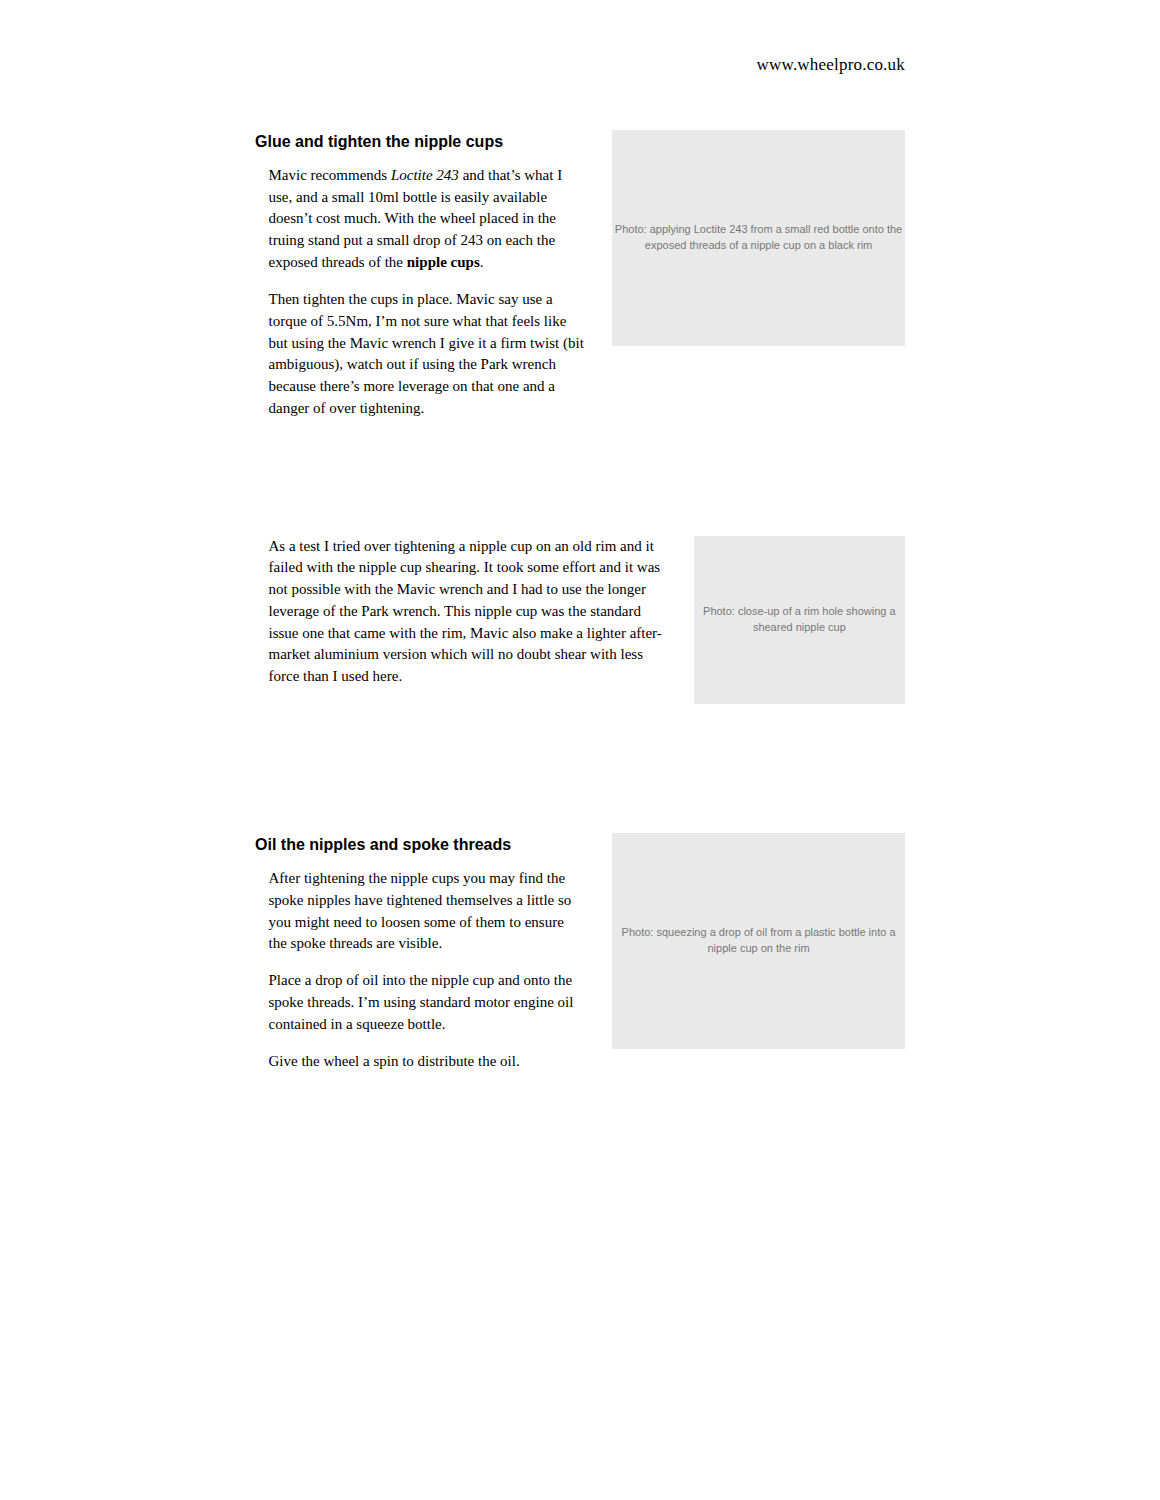www.wheelpro.co.uk
Photo: applying Loctite 243 from a small red bottle onto the exposed threads of a nipple cup on a black rim
Glue and tighten the nipple cups
Mavic recommends Loctite 243 and that’s what I use, and a small 10ml bottle is easily available doesn’t cost much. With the wheel placed in the truing stand put a small drop of 243 on each the exposed threads of the nipple cups.
Then tighten the cups in place. Mavic say use a torque of 5.5Nm, I’m not sure what that feels like but using the Mavic wrench I give it a firm twist (bit ambiguous), watch out if using the Park wrench because there’s more leverage on that one and a danger of over tightening.
Photo: close-up of a rim hole showing a sheared nipple cup
As a test I tried over tightening a nipple cup on an old rim and it failed with the nipple cup shearing. It took some effort and it was not possible with the Mavic wrench and I had to use the longer leverage of the Park wrench. This nipple cup was the standard issue one that came with the rim, Mavic also make a lighter after-market aluminium version which will no doubt shear with less force than I used here.
Photo: squeezing a drop of oil from a plastic bottle into a nipple cup on the rim
Oil the nipples and spoke threads
After tightening the nipple cups you may find the spoke nipples have tightened themselves a little so you might need to loosen some of them to ensure the spoke threads are visible.
Place a drop of oil into the nipple cup and onto the spoke threads. I’m using standard motor engine oil contained in a squeeze bottle.
Give the wheel a spin to distribute the oil.